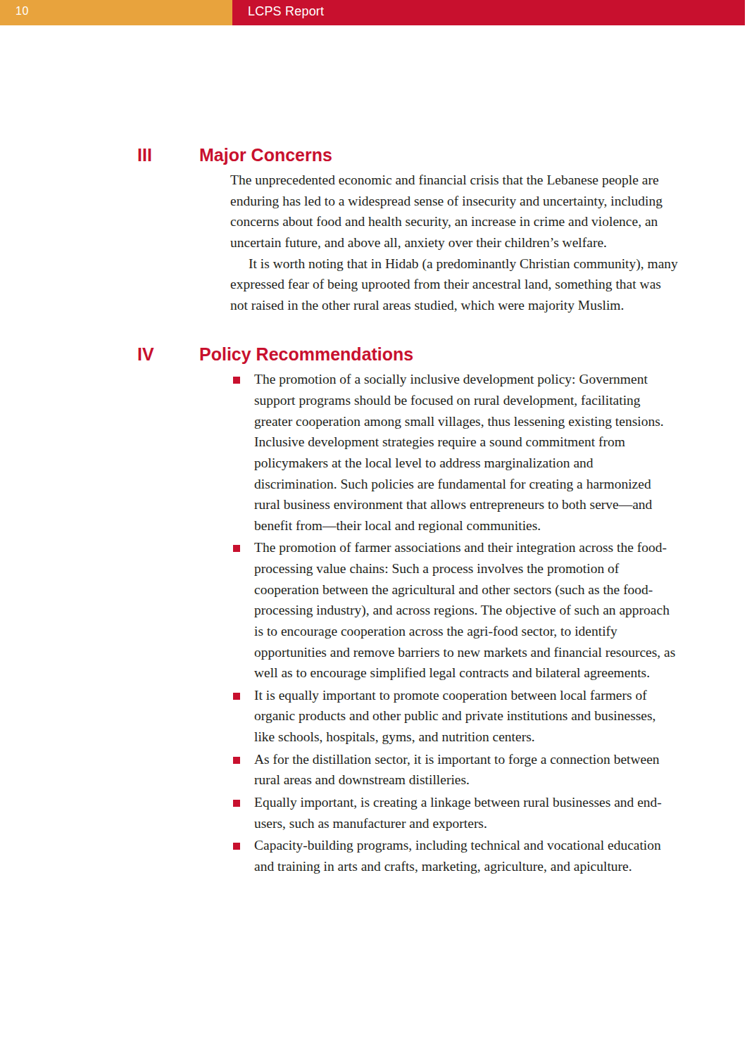10
LCPS Report
IIIMajor Concerns
The unprecedented economic and financial crisis that the Lebanese people are enduring has led to a widespread sense of insecurity and uncertainty, including concerns about food and health security, an increase in crime and violence, an uncertain future, and above all, anxiety over their children’s welfare.
It is worth noting that in Hidab (a predominantly Christian community), many expressed fear of being uprooted from their ancestral land, something that was not raised in the other rural areas studied, which were majority Muslim.
IVPolicy Recommendations
The promotion of a socially inclusive development policy: Government support programs should be focused on rural development, facilitating greater cooperation among small villages, thus lessening existing tensions. Inclusive development strategies require a sound commitment from policymakers at the local level to address marginalization and discrimination. Such policies are fundamental for creating a harmonized rural business environment that allows entrepreneurs to both serve—and benefit from—their local and regional communities.
The promotion of farmer associations and their integration across the food-processing value chains: Such a process involves the promotion of cooperation between the agricultural and other sectors (such as the food-processing industry), and across regions. The objective of such an approach is to encourage cooperation across the agri-food sector, to identify opportunities and remove barriers to new markets and financial resources, as well as to encourage simplified legal contracts and bilateral agreements.
It is equally important to promote cooperation between local farmers of organic products and other public and private institutions and businesses, like schools, hospitals, gyms, and nutrition centers.
As for the distillation sector, it is important to forge a connection between rural areas and downstream distilleries.
Equally important, is creating a linkage between rural businesses and end-users, such as manufacturer and exporters.
Capacity-building programs, including technical and vocational education and training in arts and crafts, marketing, agriculture, and apiculture.